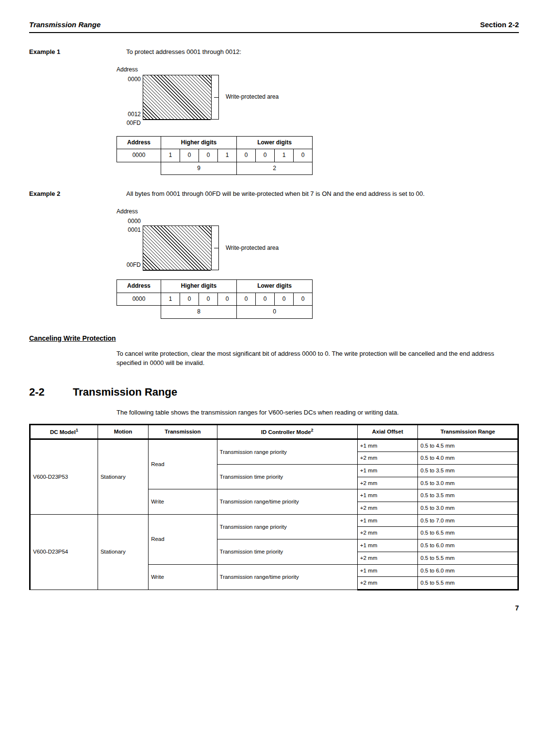Transmission Range
Section 2-2
Example 1
To protect addresses 0001 through 0012:
Address
0000
0012
00FD
Write-protected area
| Address | Higher digits | Lower digits |
| --- | --- | --- |
| 0000 | 1 | 0 | 0 | 1 | 0 | 0 | 1 | 0 |
| | 9 | 2 |
Example 2
All bytes from 0001 through 00FD will be write-protected when bit 7 is ON and the end address is set to 00.
Address
0000
0001
00FD
Write-protected area
| Address | Higher digits | Lower digits |
| --- | --- | --- |
| 0000 | 1 | 0 | 0 | 0 | 0 | 0 | 0 | 0 |
| | 8 | 0 |
Canceling Write Protection
To cancel write protection, clear the most significant bit of address 0000 to 0. The write protection will be cancelled and the end address specified in 0000 will be invalid.
2-2 Transmission Range
The following table shows the transmission ranges for V600-series DCs when reading or writing data.
| DC Model 1 | Motion | Transmission | ID Controller Mode 2 | Axial Offset | Transmission Range |
| --- | --- | --- | --- | --- | --- |
| V600-D23P53 | Stationary | Read | Transmission range priority | +1 mm | 0.5 to 4.5 mm |
| +2 mm | 0.5 to 4.0 mm |
| Transmission time priority | +1 mm | 0.5 to 3.5 mm |
| +2 mm | 0.5 to 3.0 mm |
| Write | Transmission range/time priority | +1 mm | 0.5 to 3.5 mm |
| +2 mm | 0.5 to 3.0 mm |
| V600-D23P54 | Stationary | Read | Transmission range priority | +1 mm | 0.5 to 7.0 mm |
| +2 mm | 0.5 to 6.5 mm |
| Transmission time priority | +1 mm | 0.5 to 6.0 mm |
| +2 mm | 0.5 to 5.5 mm |
| Write | Transmission range/time priority | +1 mm | 0.5 to 6.0 mm |
| +2 mm | 0.5 to 5.5 mm |
7